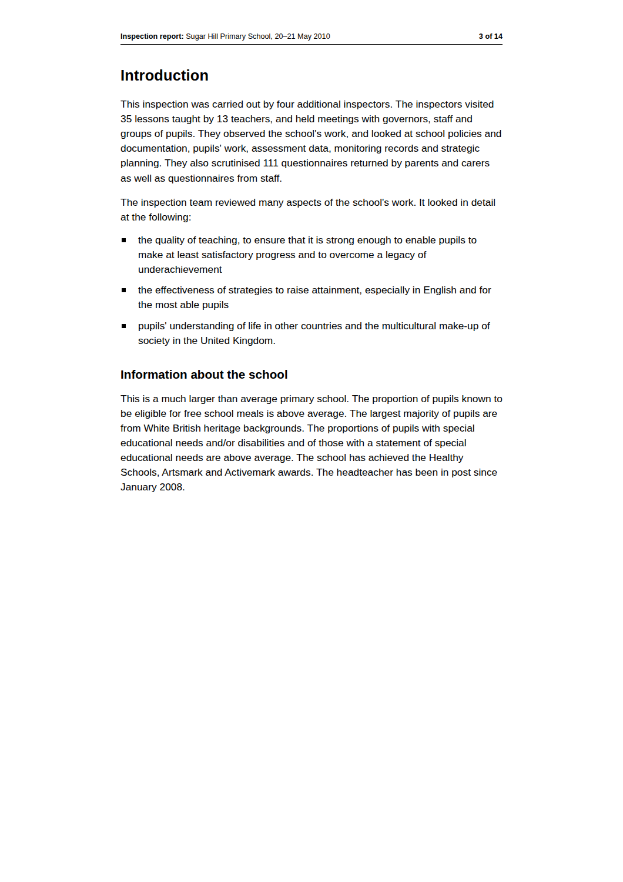Inspection report: Sugar Hill Primary School, 20–21 May 2010
3 of 14
Introduction
This inspection was carried out by four additional inspectors. The inspectors visited 35 lessons taught by 13 teachers, and held meetings with governors, staff and groups of pupils. They observed the school's work, and looked at school policies and documentation, pupils' work, assessment data, monitoring records and strategic planning. They also scrutinised 111 questionnaires returned by parents and carers as well as questionnaires from staff.
The inspection team reviewed many aspects of the school's work. It looked in detail at the following:
the quality of teaching, to ensure that it is strong enough to enable pupils to make at least satisfactory progress and to overcome a legacy of underachievement
the effectiveness of strategies to raise attainment, especially in English and for the most able pupils
pupils' understanding of life in other countries and the multicultural make-up of society in the United Kingdom.
Information about the school
This is a much larger than average primary school. The proportion of pupils known to be eligible for free school meals is above average. The largest majority of pupils are from White British heritage backgrounds. The proportions of pupils with special educational needs and/or disabilities and of those with a statement of special educational needs are above average. The school has achieved the Healthy Schools, Artsmark and Activemark awards. The headteacher has been in post since January 2008.